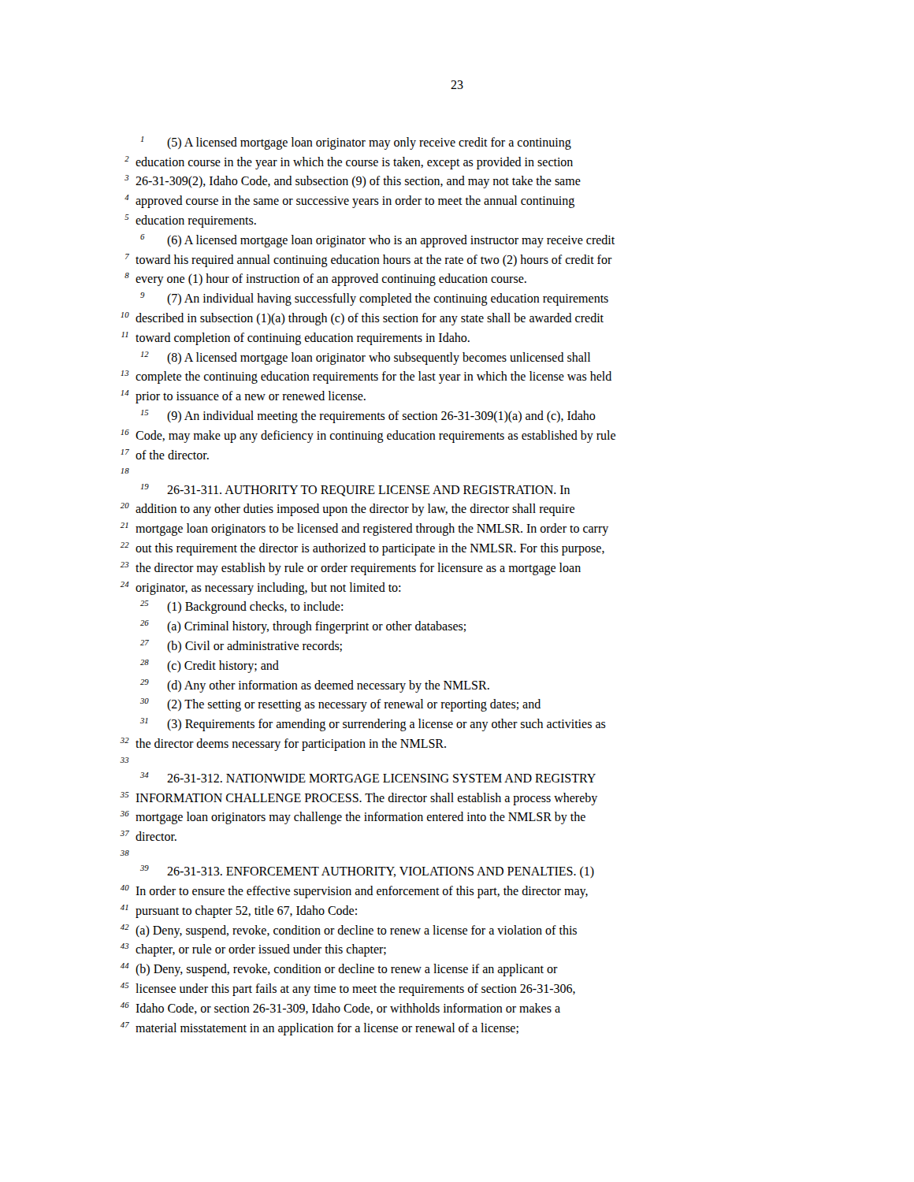23
(5) A licensed mortgage loan originator may only receive credit for a continuing
education course in the year in which the course is taken, except as provided in section
26‑31‑309(2), Idaho Code, and subsection (9) of this section, and may not take the same
approved course in the same or successive years in order to meet the annual continuing
education requirements.
(6) A licensed mortgage loan originator who is an approved instructor may receive credit
toward his required annual continuing education hours at the rate of two (2) hours of credit for
every one (1) hour of instruction of an approved continuing education course.
(7) An individual having successfully completed the continuing education requirements
described in subsection (1)(a) through (c) of this section for any state shall be awarded credit
toward completion of continuing education requirements in Idaho.
(8) A licensed mortgage loan originator who subsequently becomes unlicensed shall
complete the continuing education requirements for the last year in which the license was held
prior to issuance of a new or renewed license.
(9) An individual meeting the requirements of section 26‑31‑309(1)(a) and (c), Idaho
Code, may make up any deficiency in continuing education requirements as established by rule
of the director.
26‑31‑311. AUTHORITY TO REQUIRE LICENSE AND REGISTRATION. In
addition to any other duties imposed upon the director by law, the director shall require
mortgage loan originators to be licensed and registered through the NMLSR. In order to carry
out this requirement the director is authorized to participate in the NMLSR. For this purpose,
the director may establish by rule or order requirements for licensure as a mortgage loan
originator, as necessary including, but not limited to:
(1) Background checks, to include:
(a) Criminal history, through fingerprint or other databases;
(b) Civil or administrative records;
(c) Credit history; and
(d) Any other information as deemed necessary by the NMLSR.
(2) The setting or resetting as necessary of renewal or reporting dates; and
(3) Requirements for amending or surrendering a license or any other such activities as
the director deems necessary for participation in the NMLSR.
26‑31‑312. NATIONWIDE MORTGAGE LICENSING SYSTEM AND REGISTRY
INFORMATION CHALLENGE PROCESS. The director shall establish a process whereby
mortgage loan originators may challenge the information entered into the NMLSR by the
director.
26‑31‑313. ENFORCEMENT AUTHORITY, VIOLATIONS AND PENALTIES. (1)
In order to ensure the effective supervision and enforcement of this part, the director may,
pursuant to chapter 52, title 67, Idaho Code:
(a) Deny, suspend, revoke, condition or decline to renew a license for a violation of this
chapter, or rule or order issued under this chapter;
(b) Deny, suspend, revoke, condition or decline to renew a license if an applicant or
licensee under this part fails at any time to meet the requirements of section 26‑31‑306,
Idaho Code, or section 26‑31‑309, Idaho Code, or withholds information or makes a
material misstatement in an application for a license or renewal of a license;